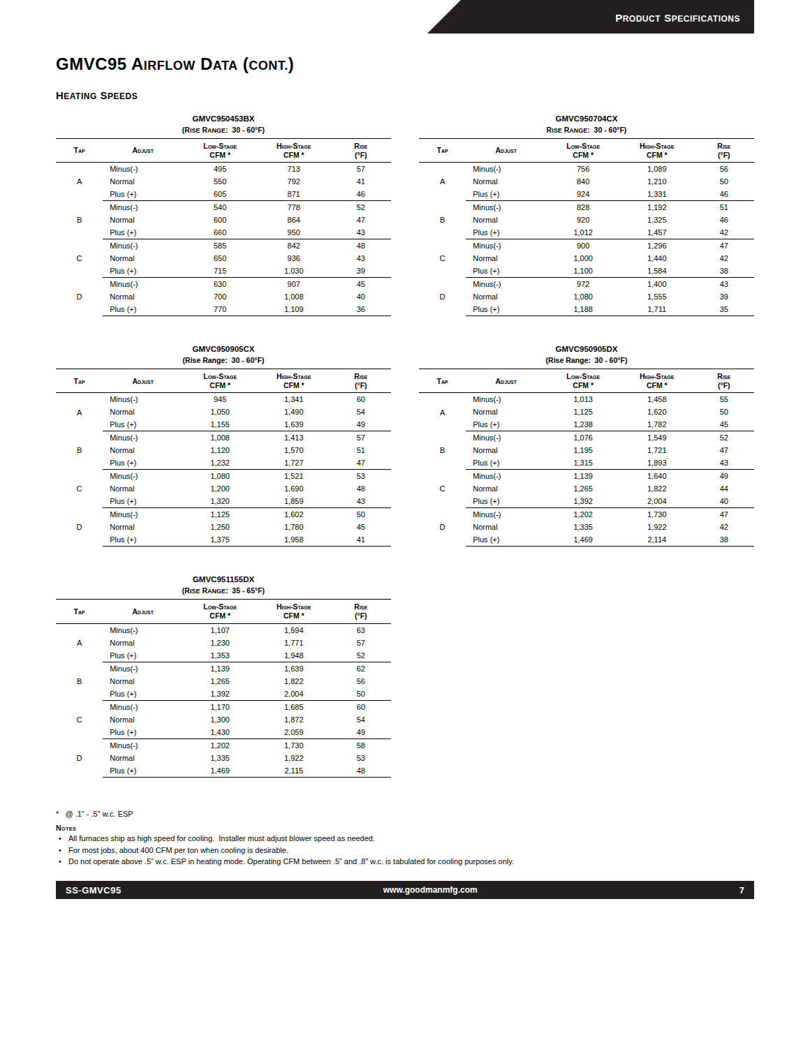PRODUCT SPECIFICATIONS
GMVC95 AIRFLOW DATA (CONT.)
HEATING SPEEDS
GMVC950453BX
(RISE RANGE: 30 - 60°F)
| Tap | Adjust | Low-Stage CFM * | High-Stage CFM * | Rise (°F) |
| --- | --- | --- | --- | --- |
| A | Minus(-) | 495 | 713 | 57 |
| Normal | 550 | 792 | 41 |
| Plus (+) | 605 | 871 | 46 |
| B | Minus(-) | 540 | 778 | 52 |
| Normal | 600 | 864 | 47 |
| Plus (+) | 660 | 950 | 43 |
| C | Minus(-) | 585 | 842 | 48 |
| Normal | 650 | 936 | 43 |
| Plus (+) | 715 | 1,030 | 39 |
| D | Minus(-) | 630 | 907 | 45 |
| Normal | 700 | 1,008 | 40 |
| Plus (+) | 770 | 1,109 | 36 |
GMVC950905CX
(Rise Range: 30 - 60°F)
| Tap | Adjust | Low-Stage CFM * | High-Stage CFM * | Rise (°F) |
| --- | --- | --- | --- | --- |
| A | Minus(-) | 945 | 1,341 | 60 |
| Normal | 1,050 | 1,490 | 54 |
| Plus (+) | 1,155 | 1,639 | 49 |
| B | Minus(-) | 1,008 | 1,413 | 57 |
| Normal | 1,120 | 1,570 | 51 |
| Plus (+) | 1,232 | 1,727 | 47 |
| C | Minus(-) | 1,080 | 1,521 | 53 |
| Normal | 1,200 | 1,690 | 48 |
| Plus (+) | 1,320 | 1,859 | 43 |
| D | Minus(-) | 1,125 | 1,602 | 50 |
| Normal | 1,250 | 1,780 | 45 |
| Plus (+) | 1,375 | 1,958 | 41 |
GMVC951155DX
(RISE RANGE: 35 - 65°F)
| Tap | Adjust | Low-Stage CFM * | High-Stage CFM * | Rise (°F) |
| --- | --- | --- | --- | --- |
| A | Minus(-) | 1,107 | 1,594 | 63 |
| Normal | 1,230 | 1,771 | 57 |
| Plus (+) | 1,353 | 1,948 | 52 |
| B | Minus(-) | 1,139 | 1,639 | 62 |
| Normal | 1,265 | 1,822 | 56 |
| Plus (+) | 1,392 | 2,004 | 50 |
| C | Minus(-) | 1,170 | 1,685 | 60 |
| Normal | 1,300 | 1,872 | 54 |
| Plus (+) | 1,430 | 2,059 | 49 |
| D | Minus(-) | 1,202 | 1,730 | 58 |
| Normal | 1,335 | 1,922 | 53 |
| Plus (+) | 1,469 | 2,115 | 48 |
GMVC950704CX
RISE RANGE: 30 - 60°F)
| Tap | Adjust | Low-Stage CFM * | High-Stage CFM * | Rise (°F) |
| --- | --- | --- | --- | --- |
| A | Minus(-) | 756 | 1,089 | 56 |
| Normal | 840 | 1,210 | 50 |
| Plus (+) | 924 | 1,331 | 46 |
| B | Minus(-) | 828 | 1,192 | 51 |
| Normal | 920 | 1,325 | 46 |
| Plus (+) | 1,012 | 1,457 | 42 |
| C | Minus(-) | 900 | 1,296 | 47 |
| Normal | 1,000 | 1,440 | 42 |
| Plus (+) | 1,100 | 1,584 | 38 |
| D | Minus(-) | 972 | 1,400 | 43 |
| Normal | 1,080 | 1,555 | 39 |
| Plus (+) | 1,188 | 1,711 | 35 |
GMVC950905DX
(Rise Range: 30 - 60°F)
| Tap | Adjust | Low-Stage CFM * | High-Stage CFM * | Rise (°F) |
| --- | --- | --- | --- | --- |
| A | Minus(-) | 1,013 | 1,458 | 55 |
| Normal | 1,125 | 1,620 | 50 |
| Plus (+) | 1,238 | 1,782 | 45 |
| B | Minus(-) | 1,076 | 1,549 | 52 |
| Normal | 1,195 | 1,721 | 47 |
| Plus (+) | 1,315 | 1,893 | 43 |
| C | Minus(-) | 1,139 | 1,640 | 49 |
| Normal | 1,265 | 1,822 | 44 |
| Plus (+) | 1,392 | 2,004 | 40 |
| D | Minus(-) | 1,202 | 1,730 | 47 |
| Normal | 1,335 | 1,922 | 42 |
| Plus (+) | 1,469 | 2,114 | 38 |
* @ .1" - .5" w.c. ESP
Notes
All furnaces ship as high speed for cooling. Installer must adjust blower speed as needed.
For most jobs, about 400 CFM per ton when cooling is desirable.
Do not operate above .5” w.c. ESP in heating mode. Operating CFM between .5” and .8” w.c. is tabulated for cooling purposes only.
SS-GMVC95
www.goodmanmfg.com
7